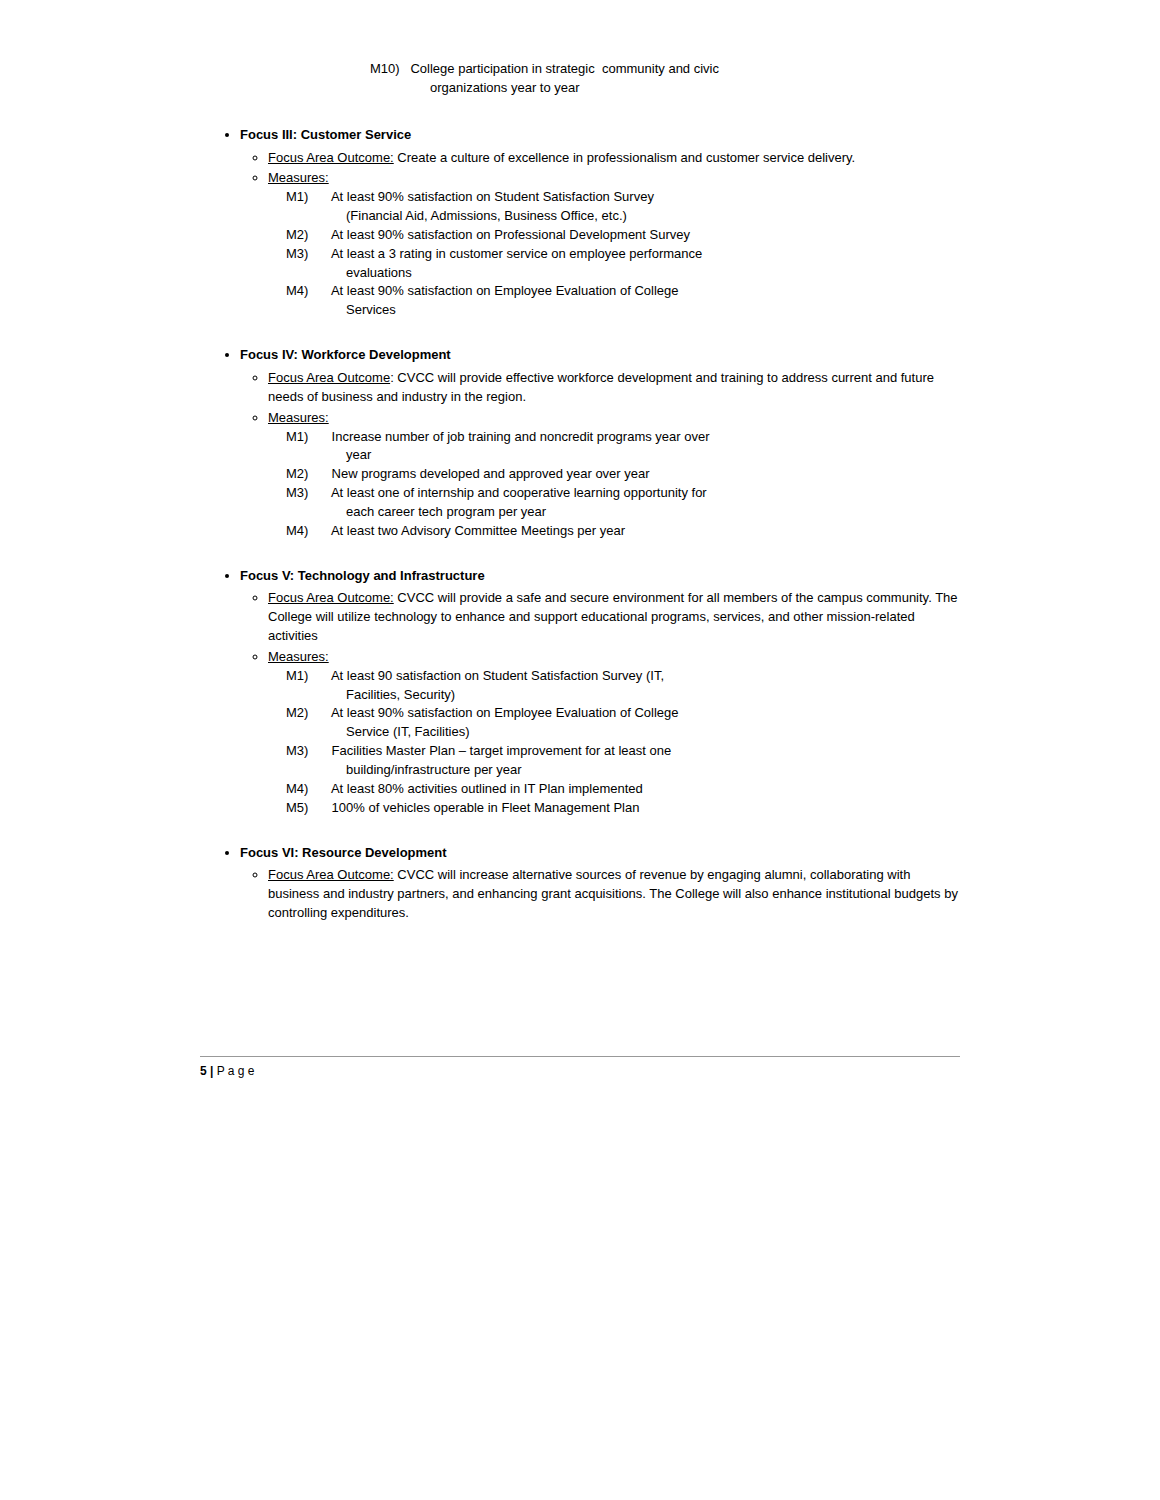M10) College participation in strategic community and civicorganizations year to year
Focus III: Customer Service
Focus Area Outcome: Create a culture of excellence in professionalism and customer service delivery.
Measures:
M1) At least 90% satisfaction on Student Satisfaction Survey(Financial Aid, Admissions, Business Office, etc.)
M2) At least 90% satisfaction on Professional Development Survey
M3) At least a 3 rating in customer service on employee performanceevaluations
M4) At least 90% satisfaction on Employee Evaluation of CollegeServices
Focus IV: Workforce Development
Focus Area Outcome: CVCC will provide effective workforce development and training to address current and future needs of business and industry in the region.
Measures:
M1) Increase number of job training and noncredit programs year overyear
M2) New programs developed and approved year over year
M3) At least one of internship and cooperative learning opportunity foreach career tech program per year
M4) At least two Advisory Committee Meetings per year
Focus V: Technology and Infrastructure
Focus Area Outcome: CVCC will provide a safe and secure environment for all members of the campus community. The College will utilize technology to enhance and support educational programs, services, and other mission-related activities
Measures:
M1) At least 90 satisfaction on Student Satisfaction Survey (IT,Facilities, Security)
M2) At least 90% satisfaction on Employee Evaluation of CollegeService (IT, Facilities)
M3) Facilities Master Plan – target improvement for at least onebuilding/infrastructure per year
M4) At least 80% activities outlined in IT Plan implemented
M5) 100% of vehicles operable in Fleet Management Plan
Focus VI: Resource Development
Focus Area Outcome: CVCC will increase alternative sources of revenue by engaging alumni, collaborating with business and industry partners, and enhancing grant acquisitions. The College will also enhance institutional budgets by controlling expenditures.
5 | P a g e